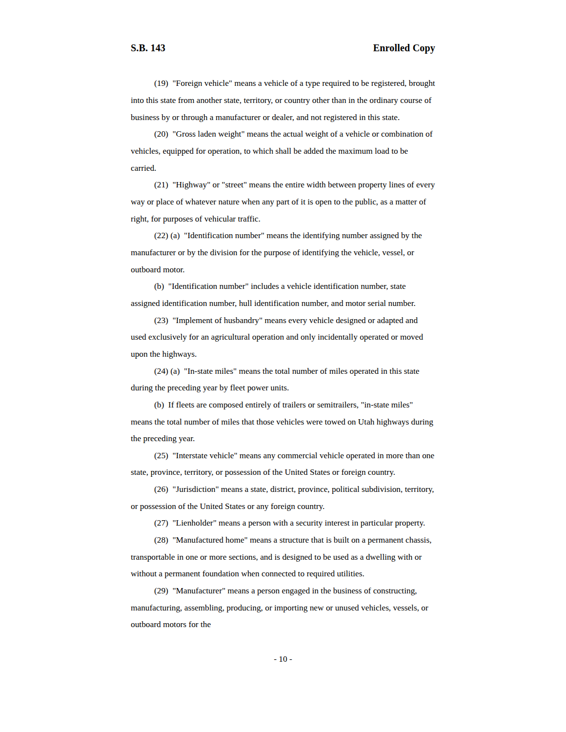S.B. 143 Enrolled Copy
(19) "Foreign vehicle" means a vehicle of a type required to be registered, brought into this state from another state, territory, or country other than in the ordinary course of business by or through a manufacturer or dealer, and not registered in this state.
(20) "Gross laden weight" means the actual weight of a vehicle or combination of vehicles, equipped for operation, to which shall be added the maximum load to be carried.
(21) "Highway" or "street" means the entire width between property lines of every way or place of whatever nature when any part of it is open to the public, as a matter of right, for purposes of vehicular traffic.
(22) (a) "Identification number" means the identifying number assigned by the manufacturer or by the division for the purpose of identifying the vehicle, vessel, or outboard motor.
(b) "Identification number" includes a vehicle identification number, state assigned identification number, hull identification number, and motor serial number.
(23) "Implement of husbandry" means every vehicle designed or adapted and used exclusively for an agricultural operation and only incidentally operated or moved upon the highways.
(24) (a) "In-state miles" means the total number of miles operated in this state during the preceding year by fleet power units.
(b) If fleets are composed entirely of trailers or semitrailers, "in-state miles" means the total number of miles that those vehicles were towed on Utah highways during the preceding year.
(25) "Interstate vehicle" means any commercial vehicle operated in more than one state, province, territory, or possession of the United States or foreign country.
(26) "Jurisdiction" means a state, district, province, political subdivision, territory, or possession of the United States or any foreign country.
(27) "Lienholder" means a person with a security interest in particular property.
(28) "Manufactured home" means a structure that is built on a permanent chassis, transportable in one or more sections, and is designed to be used as a dwelling with or without a permanent foundation when connected to required utilities.
(29) "Manufacturer" means a person engaged in the business of constructing, manufacturing, assembling, producing, or importing new or unused vehicles, vessels, or outboard motors for the
- 10 -